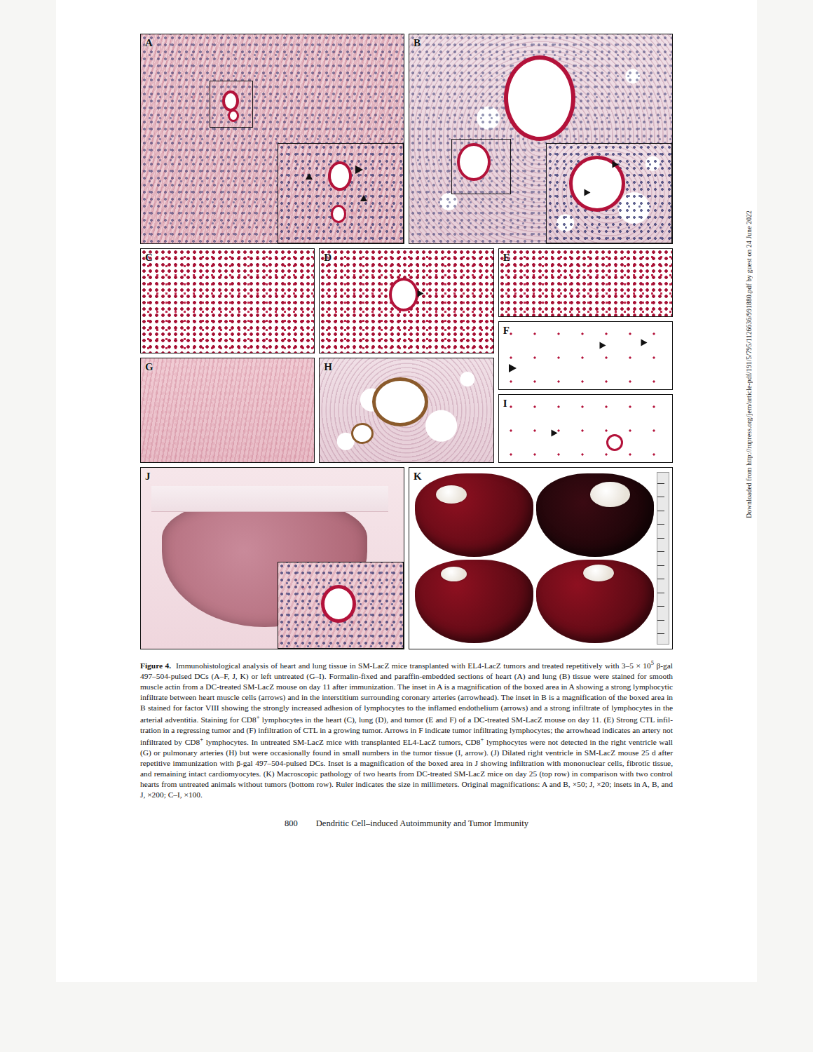Downloaded from http://rupress.org/jem/article-pdf/191/5/795/1126636/991880.pdf by guest on 24 June 2022
A
B
C
G
D
H
E
F
I
J
K
Figure 4. Immunohistological analysis of heart and lung tissue in SM-LacZ mice transplanted with EL4-LacZ tumors and treated repetitively with 3–5 × 105 β-gal 497–504-pulsed DCs (A–F, J, K) or left untreated (G–I). Formalin-fixed and paraffin-embedded sections of heart (A) and lung (B) tissue were stained for smooth muscle actin from a DC-treated SM-LacZ mouse on day 11 after immunization. The inset in A is a magnification of the boxed area in A showing a strong lymphocytic infiltrate between heart muscle cells (arrows) and in the interstitium surrounding coronary arteries (arrowhead). The inset in B is a magnification of the boxed area in B stained for factor VIII showing the strongly increased adhesion of lymphocytes to the inflamed endothelium (arrows) and a strong infiltrate of lymphocytes in the arterial adventitia. Staining for CD8+ lymphocytes in the heart (C), lung (D), and tumor (E and F) of a DC-treated SM-LacZ mouse on day 11. (E) Strong CTL infiltration in a regressing tumor and (F) infiltration of CTL in a growing tumor. Arrows in F indicate tumor infiltrating lymphocytes; the arrowhead indicates an artery not infiltrated by CD8+ lymphocytes. In untreated SM-LacZ mice with transplanted EL4-LacZ tumors, CD8+ lymphocytes were not detected in the right ventricle wall (G) or pulmonary arteries (H) but were occasionally found in small numbers in the tumor tissue (I, arrow). (J) Dilated right ventricle in SM-LacZ mouse 25 d after repetitive immunization with β-gal 497–504-pulsed DCs. Inset is a magnification of the boxed area in J showing infiltration with mononuclear cells, fibrotic tissue, and remaining intact cardiomyocytes. (K) Macroscopic pathology of two hearts from DC-treated SM-LacZ mice on day 25 (top row) in comparison with two control hearts from untreated animals without tumors (bottom row). Ruler indicates the size in millimeters. Original magnifications: A and B, ×50; J, ×20; insets in A, B, and J, ×200; C–I, ×100.
800 Dendritic Cell–induced Autoimmunity and Tumor Immunity